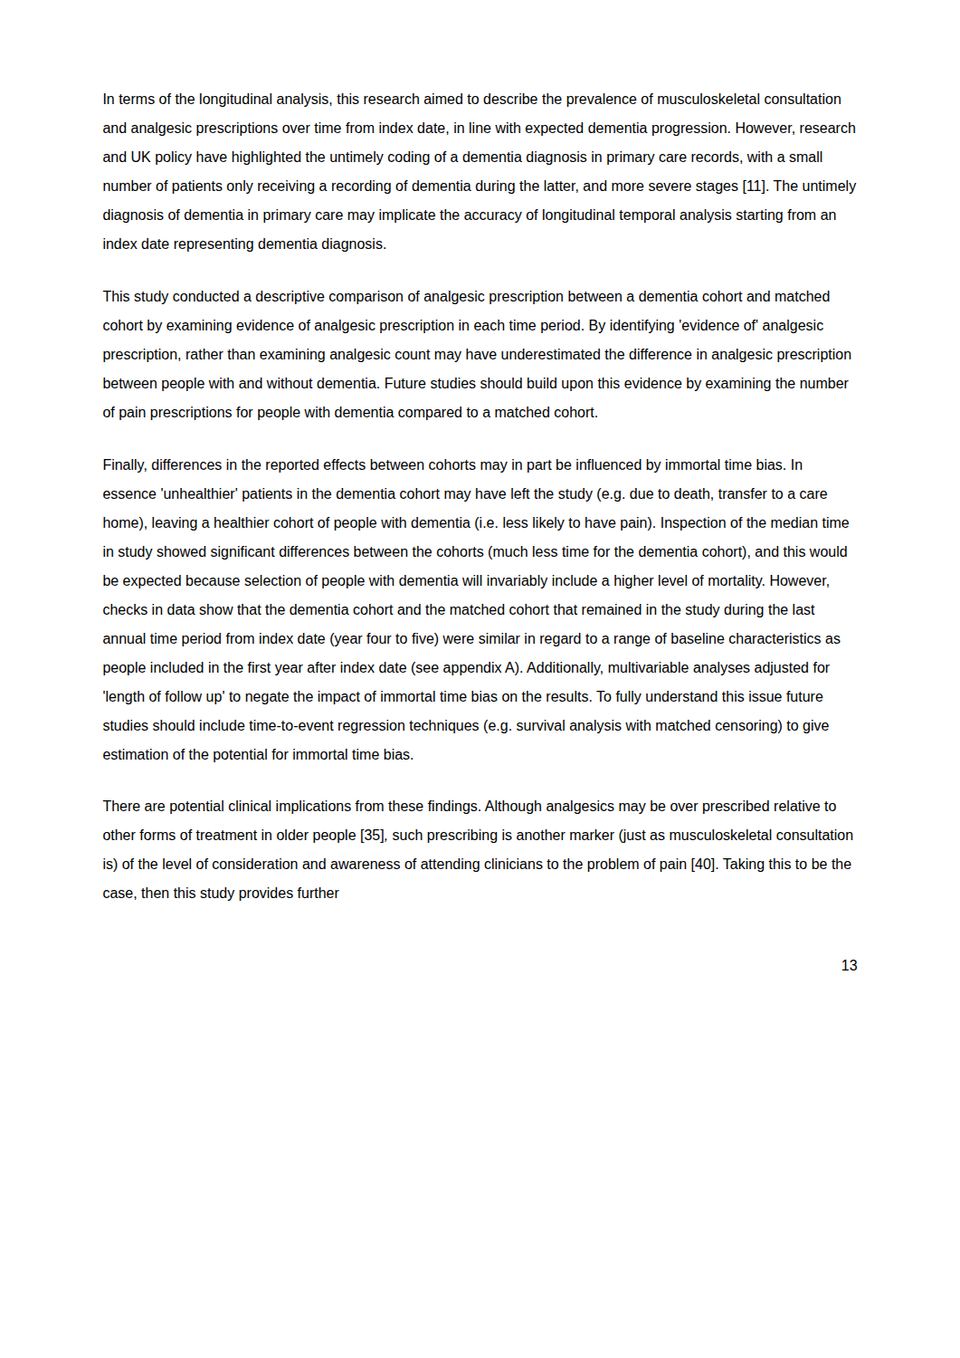In terms of the longitudinal analysis, this research aimed to describe the prevalence of musculoskeletal consultation and analgesic prescriptions over time from index date, in line with expected dementia progression. However, research and UK policy have highlighted the untimely coding of a dementia diagnosis in primary care records, with a small number of patients only receiving a recording of dementia during the latter, and more severe stages [11]. The untimely diagnosis of dementia in primary care may implicate the accuracy of longitudinal temporal analysis starting from an index date representing dementia diagnosis.
This study conducted a descriptive comparison of analgesic prescription between a dementia cohort and matched cohort by examining evidence of analgesic prescription in each time period. By identifying 'evidence of' analgesic prescription, rather than examining analgesic count may have underestimated the difference in analgesic prescription between people with and without dementia. Future studies should build upon this evidence by examining the number of pain prescriptions for people with dementia compared to a matched cohort.
Finally, differences in the reported effects between cohorts may in part be influenced by immortal time bias. In essence 'unhealthier' patients in the dementia cohort may have left the study (e.g. due to death, transfer to a care home), leaving a healthier cohort of people with dementia (i.e. less likely to have pain). Inspection of the median time in study showed significant differences between the cohorts (much less time for the dementia cohort), and this would be expected because selection of people with dementia will invariably include a higher level of mortality. However, checks in data show that the dementia cohort and the matched cohort that remained in the study during the last annual time period from index date (year four to five) were similar in regard to a range of baseline characteristics as people included in the first year after index date (see appendix A). Additionally, multivariable analyses adjusted for 'length of follow up' to negate the impact of immortal time bias on the results. To fully understand this issue future studies should include time-to-event regression techniques (e.g. survival analysis with matched censoring) to give estimation of the potential for immortal time bias.
There are potential clinical implications from these findings. Although analgesics may be over prescribed relative to other forms of treatment in older people [35], such prescribing is another marker (just as musculoskeletal consultation is) of the level of consideration and awareness of attending clinicians to the problem of pain [40]. Taking this to be the case, then this study provides further
13